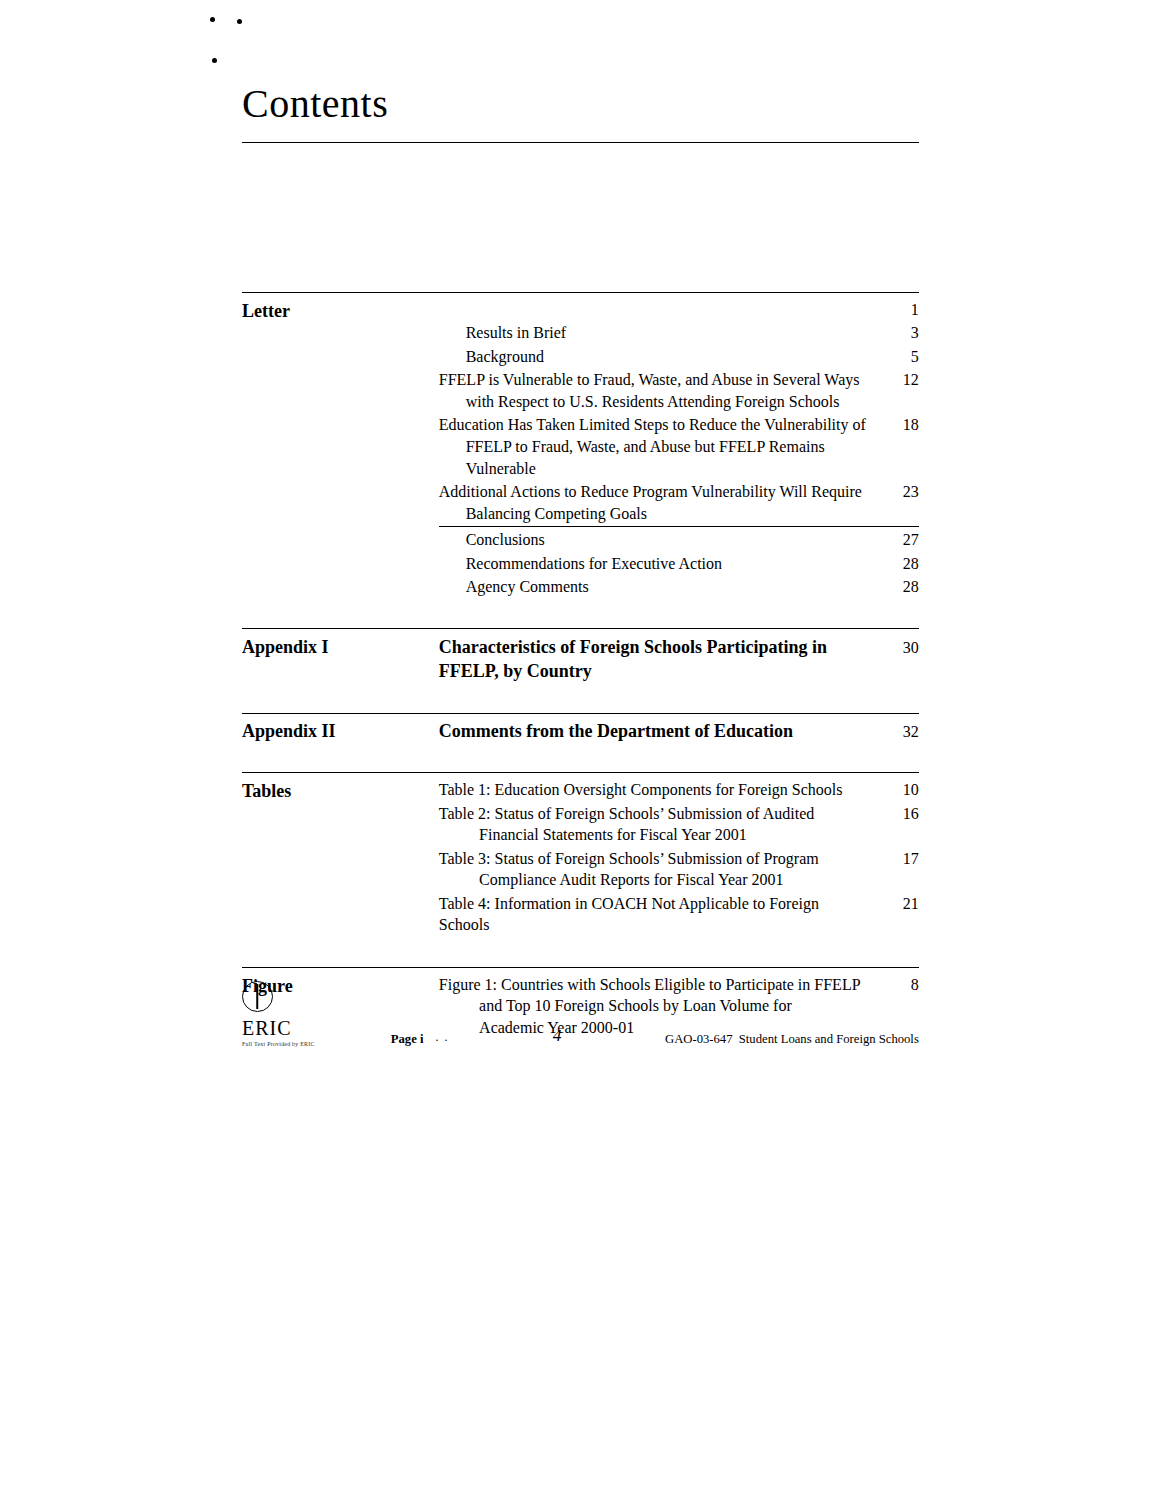Contents
Letter
1
Results in Brief 3
Background 5
FFELP is Vulnerable to Fraud, Waste, and Abuse in Several Wayswith Respect to U.S. Residents Attending Foreign Schools 12
Education Has Taken Limited Steps to Reduce the Vulnerability ofFFELP to Fraud, Waste, and Abuse but FFELP Remains Vulnerable 18
Additional Actions to Reduce Program Vulnerability Will RequireBalancing Competing Goals 23
Conclusions 27
Recommendations for Executive Action 28
Agency Comments 28
Appendix I
Characteristics of Foreign Schools Participating inFFELP, by Country 30
Appendix II
Comments from the Department of Education 32
Tables
Table 1: Education Oversight Components for Foreign Schools 10
Table 2: Status of Foreign Schools’ Submission of AuditedFinancial Statements for Fiscal Year 200116
Table 3: Status of Foreign Schools’ Submission of ProgramCompliance Audit Reports for Fiscal Year 200117
Table 4: Information in COACH Not Applicable to Foreign Schools 21
Figure
Figure 1: Countries with Schools Eligible to Participate in FFELPand Top 10 Foreign Schools by Loan Volume for Academic Year 2000-018
ERIC
Full Text Provided by ERIC
Page i
· ·
4
GAO-03-647 Student Loans and Foreign Schools